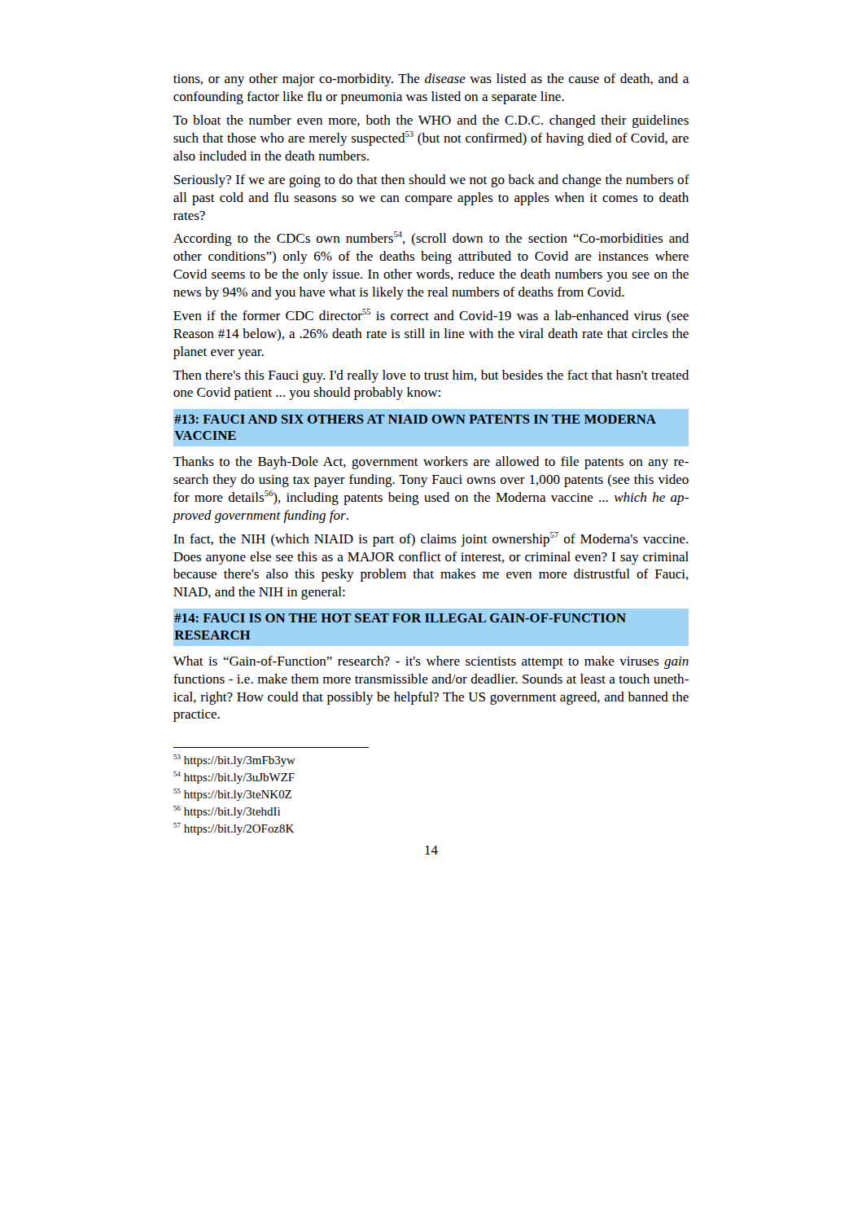tions, or any other major co-morbidity. The disease was listed as the cause of death, and a confounding factor like flu or pneumonia was listed on a separate line.
To bloat the number even more, both the WHO and the C.D.C. changed their guidelines such that those who are merely suspected53 (but not confirmed) of having died of Covid, are also included in the death numbers.
Seriously? If we are going to do that then should we not go back and change the numbers of all past cold and flu seasons so we can compare apples to apples when it comes to death rates?
According to the CDCs own numbers54, (scroll down to the section “Co-morbidities and other conditions”) only 6% of the deaths being attributed to Covid are instances where Covid seems to be the only issue. In other words, reduce the death numbers you see on the news by 94% and you have what is likely the real numbers of deaths from Covid.
Even if the former CDC director55 is correct and Covid-19 was a lab-enhanced virus (see Reason #14 below), a .26% death rate is still in line with the viral death rate that circles the planet ever year.
Then there's this Fauci guy. I'd really love to trust him, but besides the fact that hasn't treated one Covid patient ... you should probably know:
#13: FAUCI AND SIX OTHERS AT NIAID OWN PATENTS IN THE MODERNA VACCINE
Thanks to the Bayh-Dole Act, government workers are allowed to file patents on any research they do using tax payer funding. Tony Fauci owns over 1,000 patents (see this video for more details56), including patents being used on the Moderna vaccine ... which he approved government funding for.
In fact, the NIH (which NIAID is part of) claims joint ownership57 of Moderna's vaccine. Does anyone else see this as a MAJOR conflict of interest, or criminal even? I say criminal because there's also this pesky problem that makes me even more distrustful of Fauci, NIAD, and the NIH in general:
#14: FAUCI IS ON THE HOT SEAT FOR ILLEGAL GAIN-OF-FUNCTION RESEARCH
What is “Gain-of-Function” research? - it's where scientists attempt to make viruses gain functions - i.e. make them more transmissible and/or deadlier. Sounds at least a touch unethical, right? How could that possibly be helpful? The US government agreed, and banned the practice.
53 https://bit.ly/3mFb3yw
54 https://bit.ly/3uJbWZF
55 https://bit.ly/3teNK0Z
56 https://bit.ly/3tehdIi
57 https://bit.ly/2OFoz8K
14